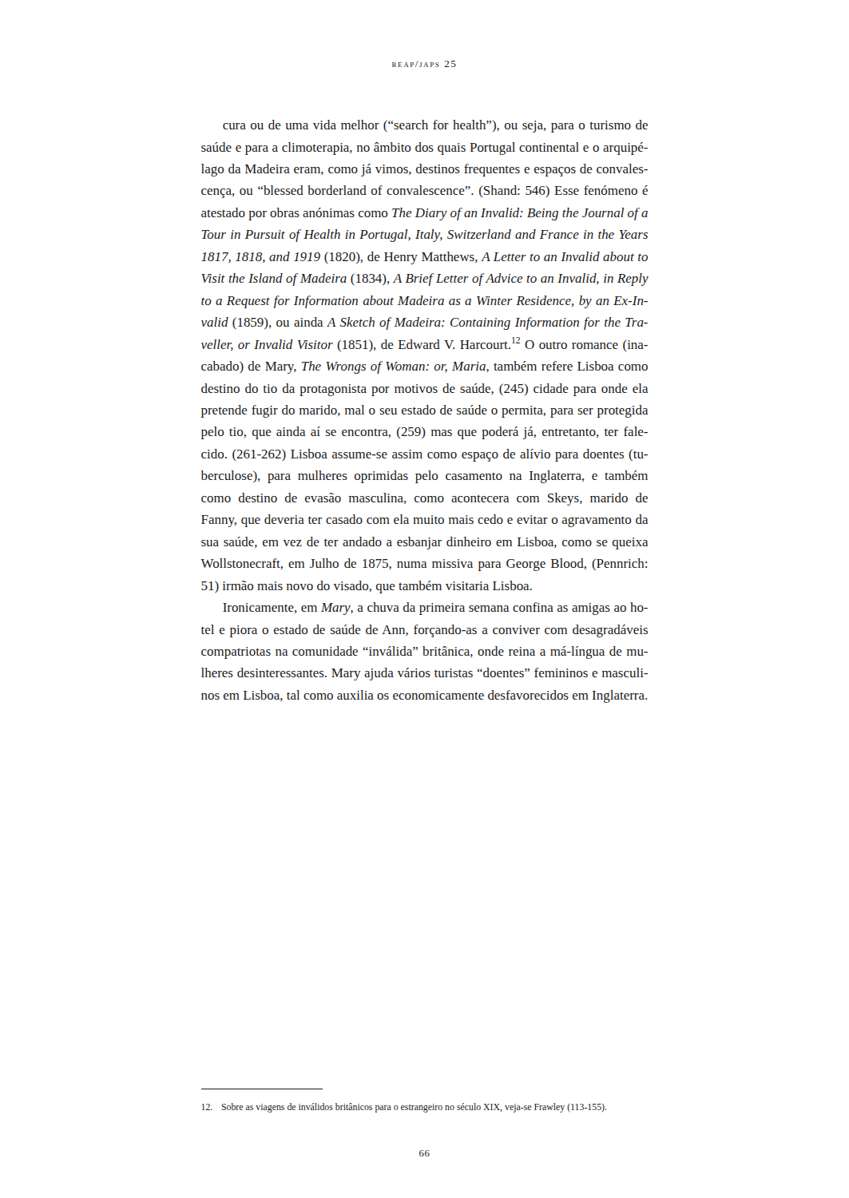reap/japs 25
cura ou de uma vida melhor (“search for health”), ou seja, para o turismo de saúde e para a climoterapia, no âmbito dos quais Portugal continental e o arquipélago da Madeira eram, como já vimos, destinos frequentes e espaços de convalescença, ou “blessed borderland of convalescence”. (Shand: 546) Esse fenómeno é atestado por obras anónimas como The Diary of an Invalid: Being the Journal of a Tour in Pursuit of Health in Portugal, Italy, Switzerland and France in the Years 1817, 1818, and 1919 (1820), de Henry Matthews, A Letter to an Invalid about to Visit the Island of Madeira (1834), A Brief Letter of Advice to an Invalid, in Reply to a Request for Information about Madeira as a Winter Residence, by an Ex-Invalid (1859), ou ainda A Sketch of Madeira: Containing Information for the Traveller, or Invalid Visitor (1851), de Edward V. Harcourt.12 O outro romance (inacabado) de Mary, The Wrongs of Woman: or, Maria, também refere Lisboa como destino do tio da protagonista por motivos de saúde, (245) cidade para onde ela pretende fugir do marido, mal o seu estado de saúde o permita, para ser protegida pelo tio, que ainda aí se encontra, (259) mas que poderá já, entretanto, ter falecido. (261-262) Lisboa assume-se assim como espaço de alívio para doentes (tuberculose), para mulheres oprimidas pelo casamento na Inglaterra, e também como destino de evasão masculina, como acontecera com Skeys, marido de Fanny, que deveria ter casado com ela muito mais cedo e evitar o agravamento da sua saúde, em vez de ter andado a esbanjar dinheiro em Lisboa, como se queixa Wollstonecraft, em Julho de 1875, numa missiva para George Blood, (Pennrich: 51) irmão mais novo do visado, que também visitaria Lisboa.
Ironicamente, em Mary, a chuva da primeira semana confina as amigas ao hotel e piora o estado de saúde de Ann, forçando-as a conviver com desagradáveis compatriotas na comunidade “inválida” britânica, onde reina a má-língua de mulheres desinteressantes. Mary ajuda vários turistas “doentes” femininos e masculinos em Lisboa, tal como auxilia os economicamente desfavorecidos em Inglaterra.
12. Sobre as viagens de inválidos britânicos para o estrangeiro no século XIX, veja-se Frawley (113-155).
66